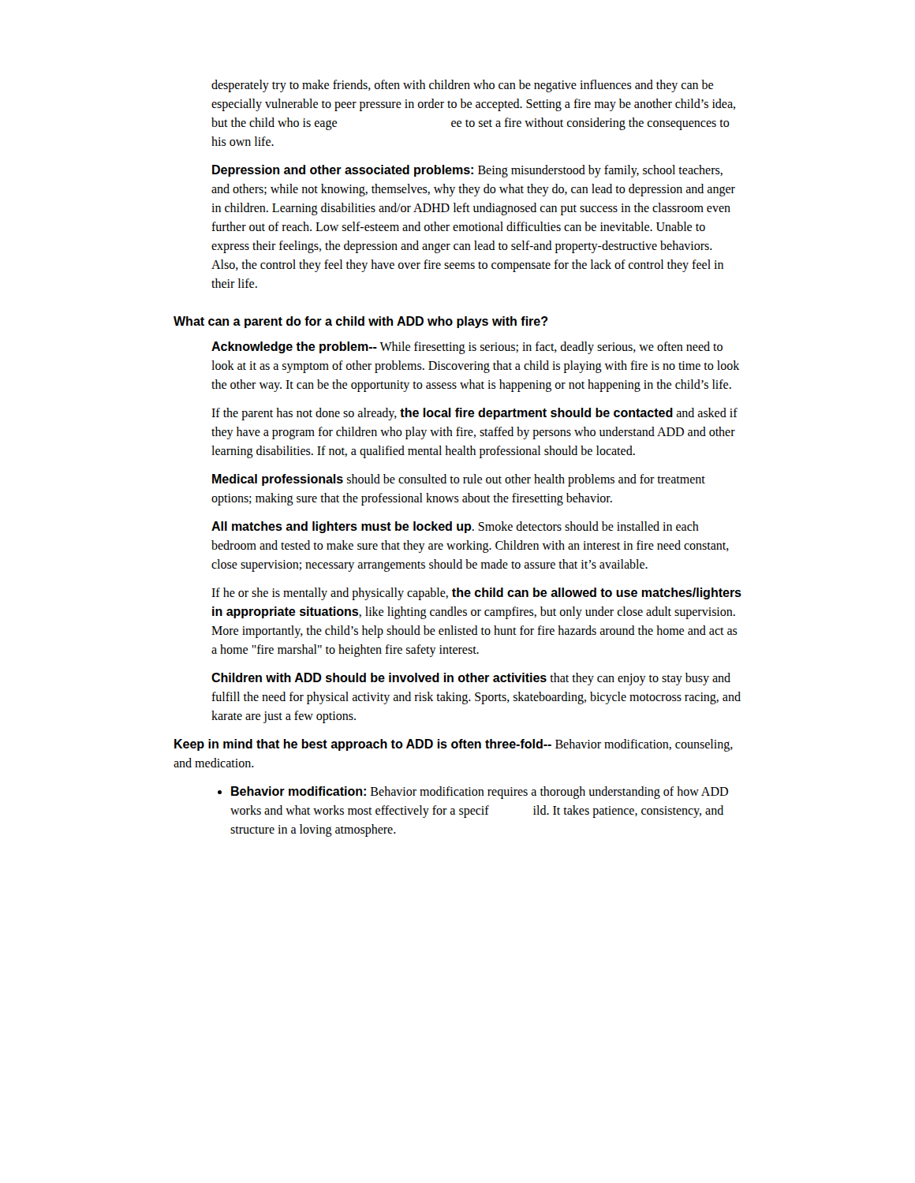desperately try to make friends, often with children who can be negative influences and they can be especially vulnerable to peer pressure in order to be accepted. Setting a fire may be another child’s idea, but the child who is eage ee to set a fire without considering the consequences to his own life.
Depression and other associated problems: Being misunderstood by family, school teachers, and others; while not knowing, themselves, why they do what they do, can lead to depression and anger in children. Learning disabilities and/or ADHD left undiagnosed can put success in the classroom even further out of reach. Low self-esteem and other emotional difficulties can be inevitable. Unable to express their feelings, the depression and anger can lead to self-and property-destructive behaviors. Also, the control they feel they have over fire seems to compensate for the lack of control they feel in their life.
What can a parent do for a child with ADD who plays with fire?
Acknowledge the problem-- While firesetting is serious; in fact, deadly serious, we often need to look at it as a symptom of other problems. Discovering that a child is playing with fire is no time to look the other way. It can be the opportunity to assess what is happening or not happening in the child’s life.
If the parent has not done so already, the local fire department should be contacted and asked if they have a program for children who play with fire, staffed by persons who understand ADD and other learning disabilities. If not, a qualified mental health professional should be located.
Medical professionals should be consulted to rule out other health problems and for treatment options; making sure that the professional knows about the firesetting behavior.
All matches and lighters must be locked up. Smoke detectors should be installed in each bedroom and tested to make sure that they are working. Children with an interest in fire need constant, close supervision; necessary arrangements should be made to assure that it’s available.
If he or she is mentally and physically capable, the child can be allowed to use matches/lighters in appropriate situations, like lighting candles or campfires, but only under close adult supervision. More importantly, the child’s help should be enlisted to hunt for fire hazards around the home and act as a home "fire marshal" to heighten fire safety interest.
Children with ADD should be involved in other activities that they can enjoy to stay busy and fulfill the need for physical activity and risk taking. Sports, skateboarding, bicycle motocross racing, and karate are just a few options.
Keep in mind that he best approach to ADD is often three-fold-- Behavior modification, counseling, and medication.
Behavior modification: Behavior modification requires a thorough understanding of how ADD works and what works most effectively for a specif ild. It takes patience, consistency, and structure in a loving atmosphere.